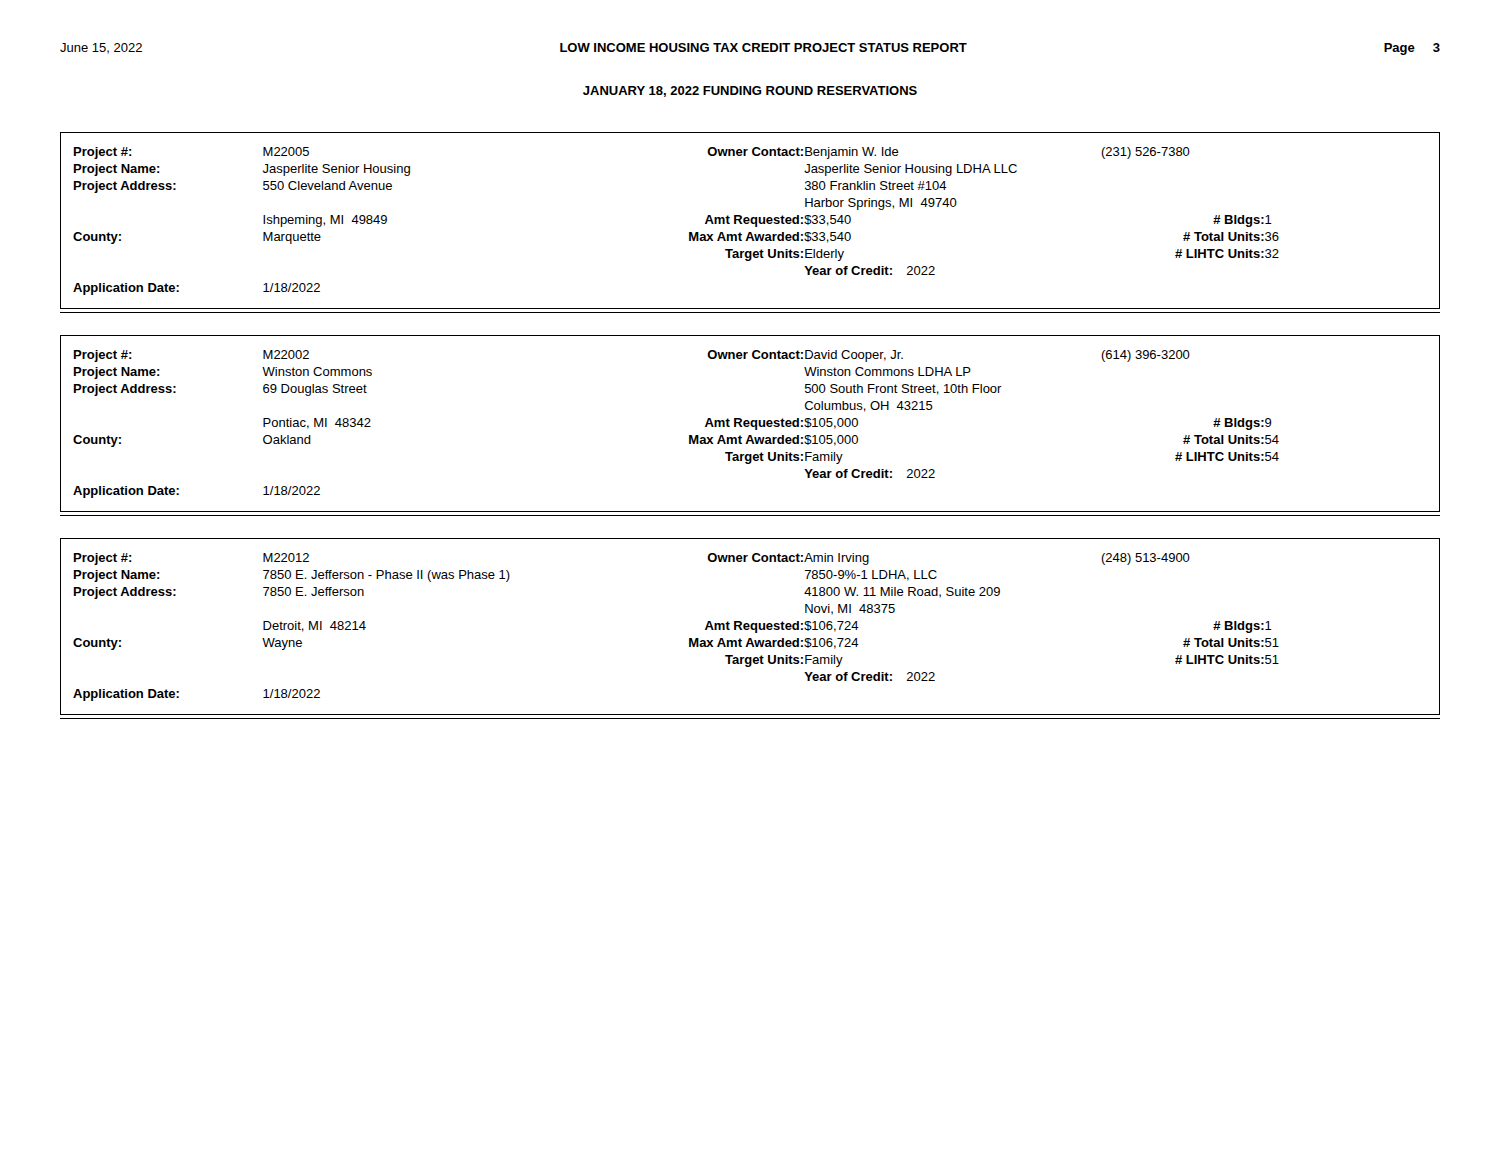June 15, 2022
LOW INCOME HOUSING TAX CREDIT PROJECT STATUS REPORT
Page3
JANUARY 18, 2022 FUNDING ROUND RESERVATIONS
| Project #: | M22005 | Owner Contact: | Benjamin W. Ide | (231) 526-7380 |
| Project Name: | Jasperlite Senior Housing | | Jasperlite Senior Housing LDHA LLC |
| Project Address: | 550 Cleveland Avenue | | 380 Franklin Street #104 |
| | | | Harbor Springs, MI 49740 |
| | Ishpeming, MI 49849 | Amt Requested: | $33,540 | # Bldgs: | 1 |
| County: | Marquette | Max Amt Awarded: | $33,540 | # Total Units: | 36 |
| | | Target Units: | Elderly | # LIHTC Units: | 32 |
| | | | Year of Credit: 2022 |
| Application Date: | 1/18/2022 | | | | |
| Project #: | M22002 | Owner Contact: | David Cooper, Jr. | (614) 396-3200 |
| Project Name: | Winston Commons | | Winston Commons LDHA LP |
| Project Address: | 69 Douglas Street | | 500 South Front Street, 10th Floor |
| | | | Columbus, OH 43215 |
| | Pontiac, MI 48342 | Amt Requested: | $105,000 | # Bldgs: | 9 |
| County: | Oakland | Max Amt Awarded: | $105,000 | # Total Units: | 54 |
| | | Target Units: | Family | # LIHTC Units: | 54 |
| | | | Year of Credit: 2022 |
| Application Date: | 1/18/2022 | | | | |
| Project #: | M22012 | Owner Contact: | Amin Irving | (248) 513-4900 |
| Project Name: | 7850 E. Jefferson - Phase II (was Phase 1) | | 7850-9%-1 LDHA, LLC |
| Project Address: | 7850 E. Jefferson | | 41800 W. 11 Mile Road, Suite 209 |
| | | | Novi, MI 48375 |
| | Detroit, MI 48214 | Amt Requested: | $106,724 | # Bldgs: | 1 |
| County: | Wayne | Max Amt Awarded: | $106,724 | # Total Units: | 51 |
| | | Target Units: | Family | # LIHTC Units: | 51 |
| | | | Year of Credit: 2022 |
| Application Date: | 1/18/2022 | | | | |